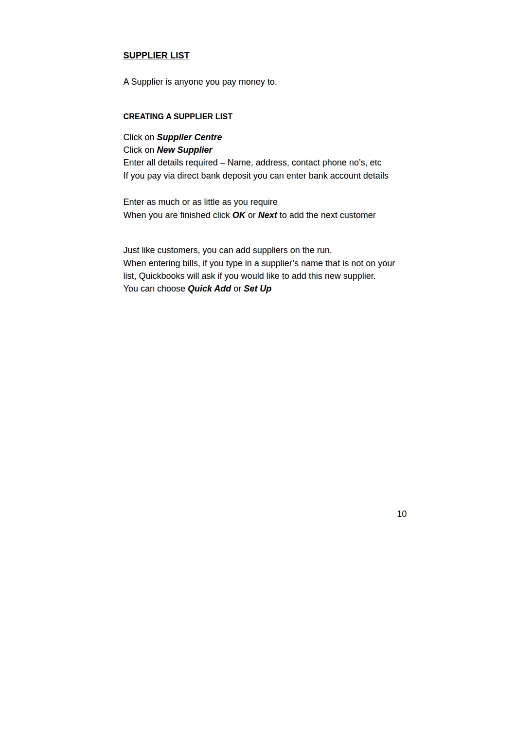SUPPLIER LIST
A Supplier is anyone you pay money to.
CREATING A SUPPLIER LIST
Click on Supplier Centre
Click on New Supplier
Enter all details required – Name, address, contact phone no’s, etc
If you pay via direct bank deposit you can enter bank account details
Enter as much or as little as you require
When you are finished click OK or Next to add the next customer
Just like customers, you can add suppliers on the run.
When entering bills, if you type in a supplier’s name that is not on your list, Quickbooks will ask if you would like to add this new supplier.
You can choose Quick Add or Set Up
10